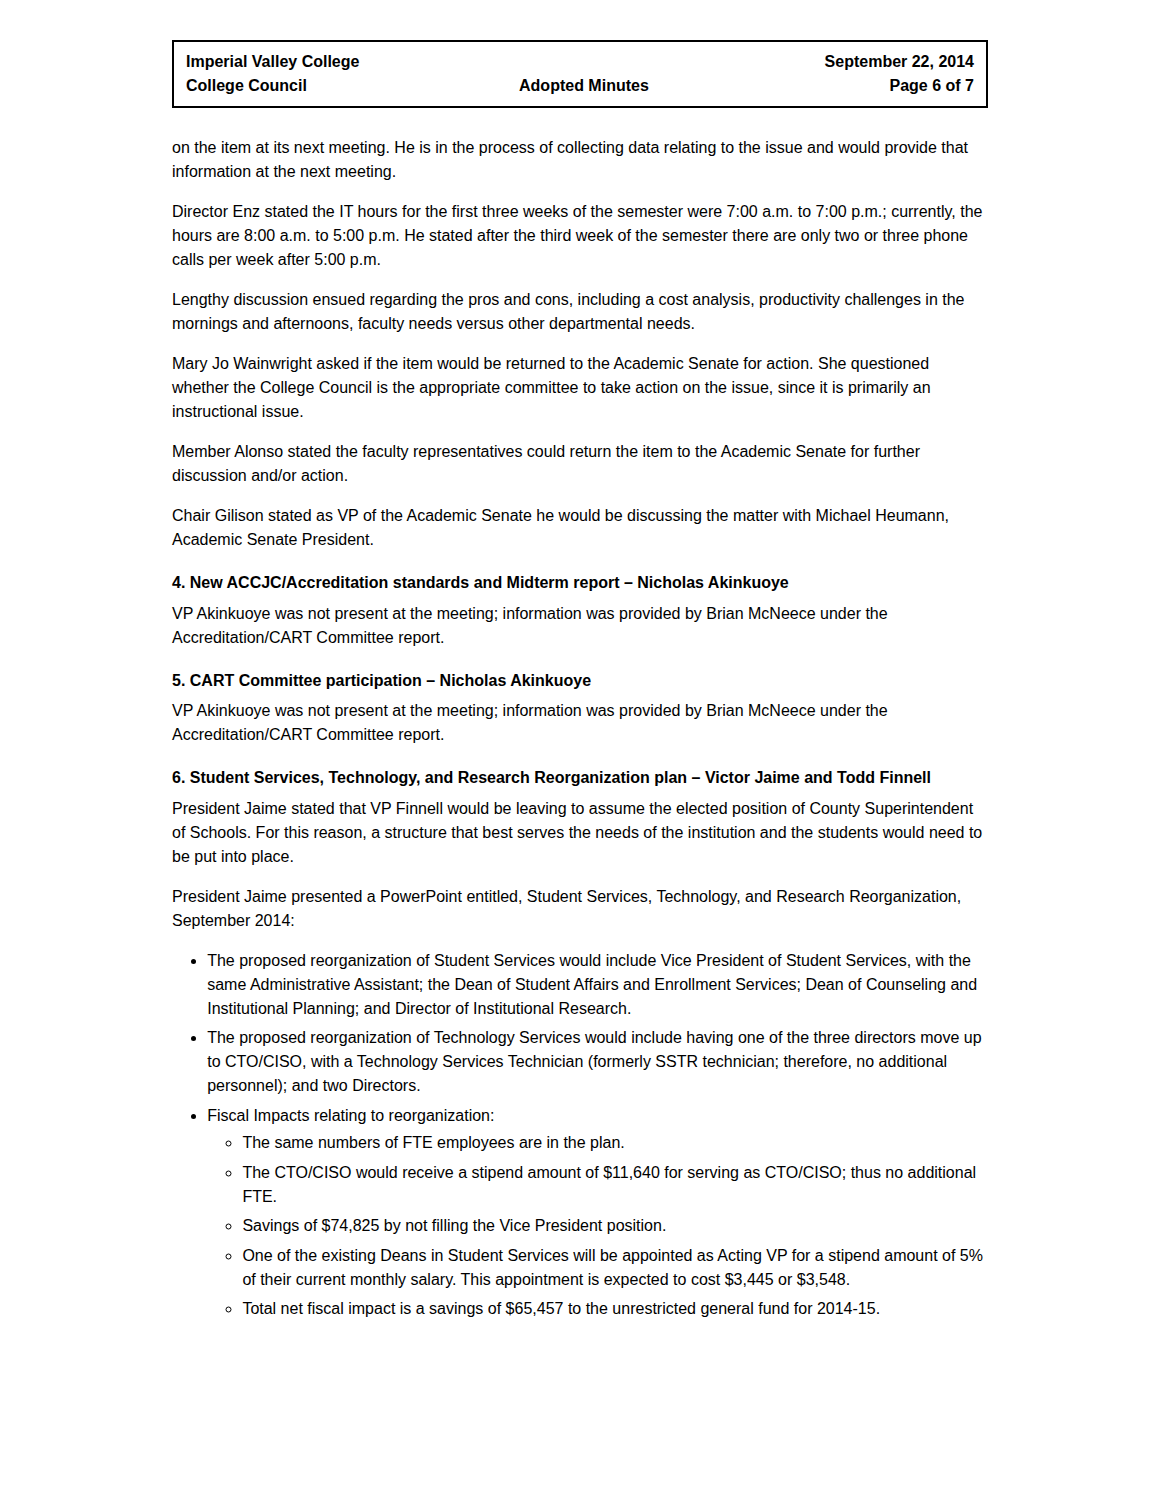| Imperial Valley College | | September 22, 2014 |
| College Council | Adopted Minutes | Page 6 of 7 |
on the item at its next meeting. He is in the process of collecting data relating to the issue and would provide that information at the next meeting.
Director Enz stated the IT hours for the first three weeks of the semester were 7:00 a.m. to 7:00 p.m.; currently, the hours are 8:00 a.m. to 5:00 p.m. He stated after the third week of the semester there are only two or three phone calls per week after 5:00 p.m.
Lengthy discussion ensued regarding the pros and cons, including a cost analysis, productivity challenges in the mornings and afternoons, faculty needs versus other departmental needs.
Mary Jo Wainwright asked if the item would be returned to the Academic Senate for action. She questioned whether the College Council is the appropriate committee to take action on the issue, since it is primarily an instructional issue.
Member Alonso stated the faculty representatives could return the item to the Academic Senate for further discussion and/or action.
Chair Gilison stated as VP of the Academic Senate he would be discussing the matter with Michael Heumann, Academic Senate President.
4. New ACCJC/Accreditation standards and Midterm report – Nicholas Akinkuoye
VP Akinkuoye was not present at the meeting; information was provided by Brian McNeece under the Accreditation/CART Committee report.
5. CART Committee participation – Nicholas Akinkuoye
VP Akinkuoye was not present at the meeting; information was provided by Brian McNeece under the Accreditation/CART Committee report.
6. Student Services, Technology, and Research Reorganization plan – Victor Jaime and Todd Finnell
President Jaime stated that VP Finnell would be leaving to assume the elected position of County Superintendent of Schools. For this reason, a structure that best serves the needs of the institution and the students would need to be put into place.
President Jaime presented a PowerPoint entitled, Student Services, Technology, and Research Reorganization, September 2014:
The proposed reorganization of Student Services would include Vice President of Student Services, with the same Administrative Assistant; the Dean of Student Affairs and Enrollment Services; Dean of Counseling and Institutional Planning; and Director of Institutional Research.
The proposed reorganization of Technology Services would include having one of the three directors move up to CTO/CISO, with a Technology Services Technician (formerly SSTR technician; therefore, no additional personnel); and two Directors.
Fiscal Impacts relating to reorganization:
The same numbers of FTE employees are in the plan.
The CTO/CISO would receive a stipend amount of $11,640 for serving as CTO/CISO; thus no additional FTE.
Savings of $74,825 by not filling the Vice President position.
One of the existing Deans in Student Services will be appointed as Acting VP for a stipend amount of 5% of their current monthly salary. This appointment is expected to cost $3,445 or $3,548.
Total net fiscal impact is a savings of $65,457 to the unrestricted general fund for 2014-15.